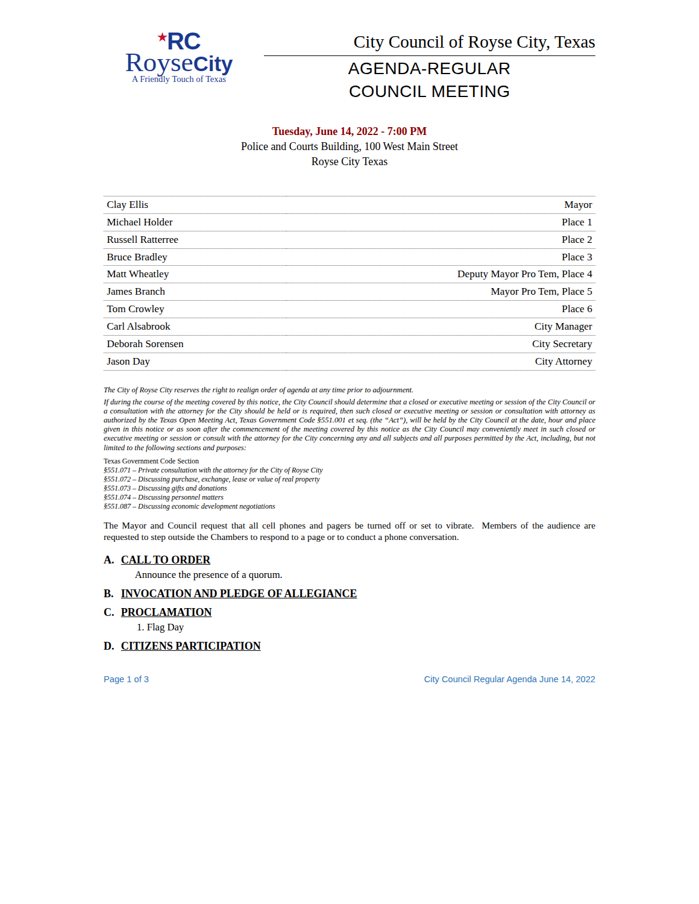★RC
RoyseCity
A Friendly Touch of Texas
City Council of Royse City, Texas
AGENDA-REGULAR
COUNCIL MEETING
Tuesday, June 14, 2022 - 7:00 PM
Police and Courts Building, 100 West Main Street
Royse City Texas
| Clay Ellis | Mayor |
| Michael Holder | Place 1 |
| Russell Ratterree | Place 2 |
| Bruce Bradley | Place 3 |
| Matt Wheatley | Deputy Mayor Pro Tem, Place 4 |
| James Branch | Mayor Pro Tem, Place 5 |
| Tom Crowley | Place 6 |
| Carl Alsabrook | City Manager |
| Deborah Sorensen | City Secretary |
| Jason Day | City Attorney |
The City of Royse City reserves the right to realign order of agenda at any time prior to adjournment.
If during the course of the meeting covered by this notice, the City Council should determine that a closed or executive meeting or session of the City Council or a consultation with the attorney for the City should be held or is required, then such closed or executive meeting or session or consultation with attorney as authorized by the Texas Open Meeting Act, Texas Government Code §551.001 et seq. (the “Act”), will be held by the City Council at the date, hour and place given in this notice or as soon after the commencement of the meeting covered by this notice as the City Council may conveniently meet in such closed or executive meeting or session or consult with the attorney for the City concerning any and all subjects and all purposes permitted by the Act, including, but not limited to the following sections and purposes:
Texas Government Code Section
§551.071 – Private consultation with the attorney for the City of Royse City
§551.072 – Discussing purchase, exchange, lease or value of real property
§551.073 – Discussing gifts and donations
§551.074 – Discussing personnel matters
§551.087 – Discussing economic development negotiations
The Mayor and Council request that all cell phones and pagers be turned off or set to vibrate. Members of the audience are requested to step outside the Chambers to respond to a page or to conduct a phone conversation.
A. CALL TO ORDER
Announce the presence of a quorum.
B. INVOCATION AND PLEDGE OF ALLEGIANCE
C. PROCLAMATION
Flag Day
D. CITIZENS PARTICIPATION
Page 1 of 3 City Council Regular Agenda June 14, 2022